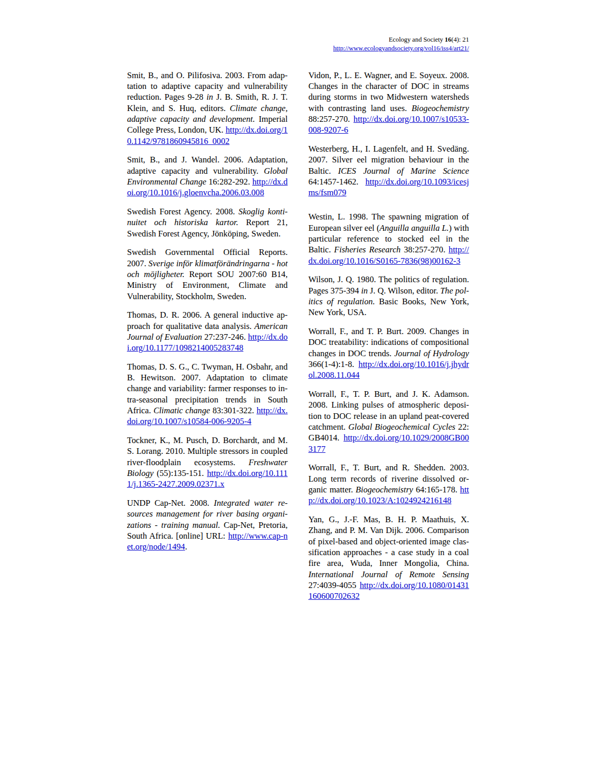Ecology and Society 16(4): 21
http://www.ecologyandsociety.org/vol16/iss4/art21/
Smit, B., and O. Pilifosiva. 2003. From adaptation to adaptive capacity and vulnerability reduction. Pages 9-28 in J. B. Smith, R. J. T. Klein, and S. Huq, editors. Climate change, adaptive capacity and development. Imperial College Press, London, UK. http://dx.doi.org/10.1142/9781860945816_0002
Smit, B., and J. Wandel. 2006. Adaptation, adaptive capacity and vulnerability. Global Environmental Change 16:282-292. http://dx.doi.org/10.1016/j.gloenvcha.2006.03.008
Swedish Forest Agency. 2008. Skoglig kontinuitet och historiska kartor. Report 21, Swedish Forest Agency, Jönköping, Sweden.
Swedish Governmental Official Reports. 2007. Sverige inför klimatförändringarna - hot och möjligheter. Report SOU 2007:60 B14, Ministry of Environment, Climate and Vulnerability, Stockholm, Sweden.
Thomas, D. R. 2006. A general inductive approach for qualitative data analysis. American Journal of Evaluation 27:237-246. http://dx.doi.org/10.1177/1098214005283748
Thomas, D. S. G., C. Twyman, H. Osbahr, and B. Hewitson. 2007. Adaptation to climate change and variability: farmer responses to intra-seasonal precipitation trends in South Africa. Climatic change 83:301-322. http://dx.doi.org/10.1007/s10584-006-9205-4
Tockner, K., M. Pusch, D. Borchardt, and M. S. Lorang. 2010. Multiple stressors in coupled river-floodplain ecosystems. Freshwater Biology (55):135-151. http://dx.doi.org/10.1111/j.1365-2427.2009.02371.x
UNDP Cap-Net. 2008. Integrated water resources management for river basing organizations - training manual. Cap-Net, Pretoria, South Africa. [online] URL: http://www.cap-net.org/node/1494.
Vidon, P., L. E. Wagner, and E. Soyeux. 2008. Changes in the character of DOC in streams during storms in two Midwestern watersheds with contrasting land uses. Biogeochemistry 88:257-270. http://dx.doi.org/10.1007/s10533-008-9207-6
Westerberg, H., I. Lagenfelt, and H. Svedäng. 2007. Silver eel migration behaviour in the Baltic. ICES Journal of Marine Science 64:1457-1462. http://dx.doi.org/10.1093/icesjms/fsm079
Westin, L. 1998. The spawning migration of European silver eel (Anguilla anguilla L.) with particular reference to stocked eel in the Baltic. Fisheries Research 38:257-270. http://dx.doi.org/10.1016/S0165-7836(98)00162-3
Wilson, J. Q. 1980. The politics of regulation. Pages 375-394 in J. Q. Wilson, editor. The politics of regulation. Basic Books, New York, New York, USA.
Worrall, F., and T. P. Burt. 2009. Changes in DOC treatability: indications of compositional changes in DOC trends. Journal of Hydrology 366(1-4):1-8. http://dx.doi.org/10.1016/j.jhydrol.2008.11.044
Worrall, F., T. P. Burt, and J. K. Adamson. 2008. Linking pulses of atmospheric deposition to DOC release in an upland peat-covered catchment. Global Biogeochemical Cycles 22: GB4014. http://dx.doi.org/10.1029/2008GB003177
Worrall, F., T. Burt, and R. Shedden. 2003. Long term records of riverine dissolved organic matter. Biogeochemistry 64:165-178. http://dx.doi.org/10.1023/A:1024924216148
Yan, G., J.-F. Mas, B. H. P. Maathuis, X. Zhang, and P. M. Van Dijk. 2006. Comparison of pixel-based and object-oriented image classification approaches - a case study in a coal fire area, Wuda, Inner Mongolia, China. International Journal of Remote Sensing 27:4039-4055 http://dx.doi.org/10.1080/01431160600702632